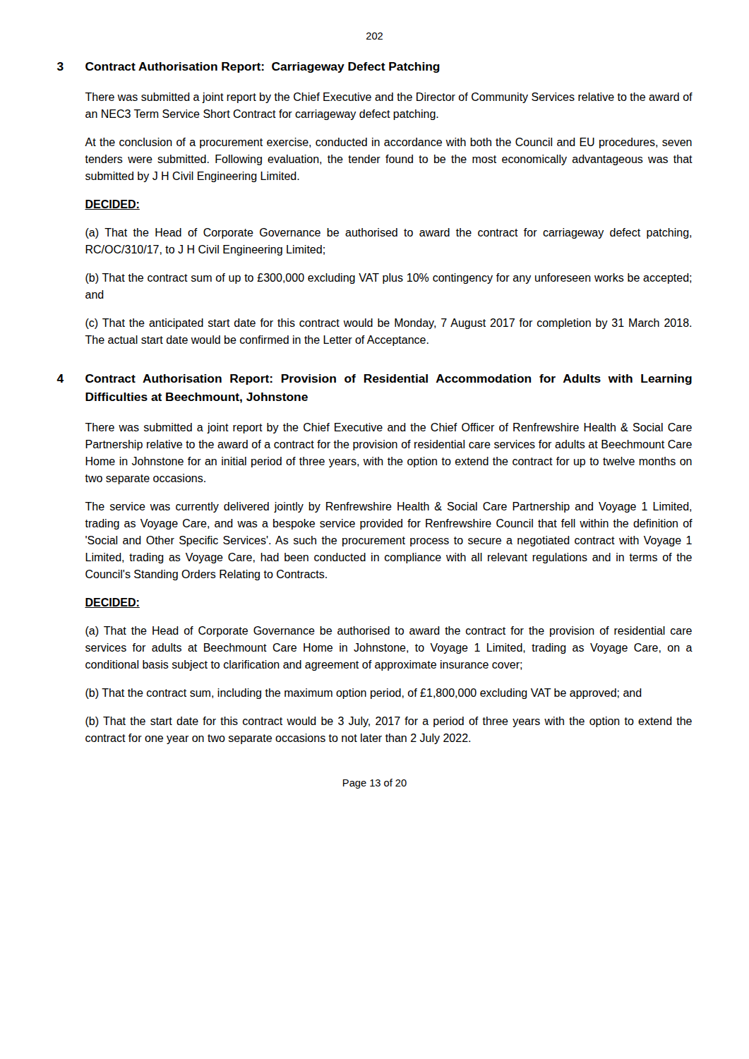202
3 Contract Authorisation Report: Carriageway Defect Patching
There was submitted a joint report by the Chief Executive and the Director of Community Services relative to the award of an NEC3 Term Service Short Contract for carriageway defect patching.
At the conclusion of a procurement exercise, conducted in accordance with both the Council and EU procedures, seven tenders were submitted. Following evaluation, the tender found to be the most economically advantageous was that submitted by J H Civil Engineering Limited.
DECIDED:
(a) That the Head of Corporate Governance be authorised to award the contract for carriageway defect patching, RC/OC/310/17, to J H Civil Engineering Limited;
(b) That the contract sum of up to £300,000 excluding VAT plus 10% contingency for any unforeseen works be accepted; and
(c) That the anticipated start date for this contract would be Monday, 7 August 2017 for completion by 31 March 2018. The actual start date would be confirmed in the Letter of Acceptance.
4 Contract Authorisation Report: Provision of Residential Accommodation for Adults with Learning Difficulties at Beechmount, Johnstone
There was submitted a joint report by the Chief Executive and the Chief Officer of Renfrewshire Health & Social Care Partnership relative to the award of a contract for the provision of residential care services for adults at Beechmount Care Home in Johnstone for an initial period of three years, with the option to extend the contract for up to twelve months on two separate occasions.
The service was currently delivered jointly by Renfrewshire Health & Social Care Partnership and Voyage 1 Limited, trading as Voyage Care, and was a bespoke service provided for Renfrewshire Council that fell within the definition of 'Social and Other Specific Services'. As such the procurement process to secure a negotiated contract with Voyage 1 Limited, trading as Voyage Care, had been conducted in compliance with all relevant regulations and in terms of the Council's Standing Orders Relating to Contracts.
DECIDED:
(a) That the Head of Corporate Governance be authorised to award the contract for the provision of residential care services for adults at Beechmount Care Home in Johnstone, to Voyage 1 Limited, trading as Voyage Care, on a conditional basis subject to clarification and agreement of approximate insurance cover;
(b) That the contract sum, including the maximum option period, of £1,800,000 excluding VAT be approved; and
(b) That the start date for this contract would be 3 July, 2017 for a period of three years with the option to extend the contract for one year on two separate occasions to not later than 2 July 2022.
Page 13 of 20